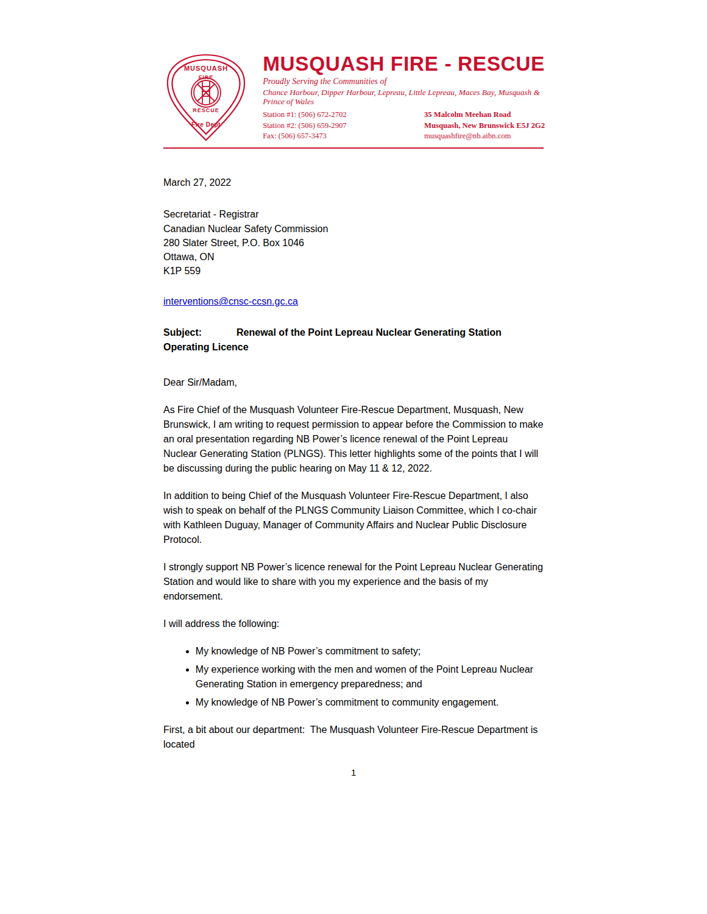MUSQUASH FIRE RESCUE Fire Dept
Musquash Fire - Rescue
Proudly Serving the Communities of
Chance Harbour, Dipper Harbour, Lepreau, Little Lepreau, Maces Bay, Musquash & Prince of Wales
Station #1: (506) 672-2702
Station #2: (506) 659-2907
Fax: (506) 657-3473
35 Malcolm Meehan Road
Musquash, New Brunswick E5J 2G2
musquashfire@nb.aibn.com
March 27, 2022
Secretariat - Registrar
Canadian Nuclear Safety Commission
280 Slater Street, P.O. Box 1046
Ottawa, ON
K1P 559
interventions@cnsc-ccsn.gc.ca
Subject: Renewal of the Point Lepreau Nuclear Generating Station Operating Licence
Dear Sir/Madam,
As Fire Chief of the Musquash Volunteer Fire-Rescue Department, Musquash, New Brunswick, I am writing to request permission to appear before the Commission to make an oral presentation regarding NB Power’s licence renewal of the Point Lepreau Nuclear Generating Station (PLNGS). This letter highlights some of the points that I will be discussing during the public hearing on May 11 & 12, 2022.
In addition to being Chief of the Musquash Volunteer Fire-Rescue Department, I also wish to speak on behalf of the PLNGS Community Liaison Committee, which I co-chair with Kathleen Duguay, Manager of Community Affairs and Nuclear Public Disclosure Protocol.
I strongly support NB Power’s licence renewal for the Point Lepreau Nuclear Generating Station and would like to share with you my experience and the basis of my endorsement.
I will address the following:
My knowledge of NB Power’s commitment to safety;
My experience working with the men and women of the Point Lepreau Nuclear Generating Station in emergency preparedness; and
My knowledge of NB Power’s commitment to community engagement.
First, a bit about our department: The Musquash Volunteer Fire-Rescue Department is located
1